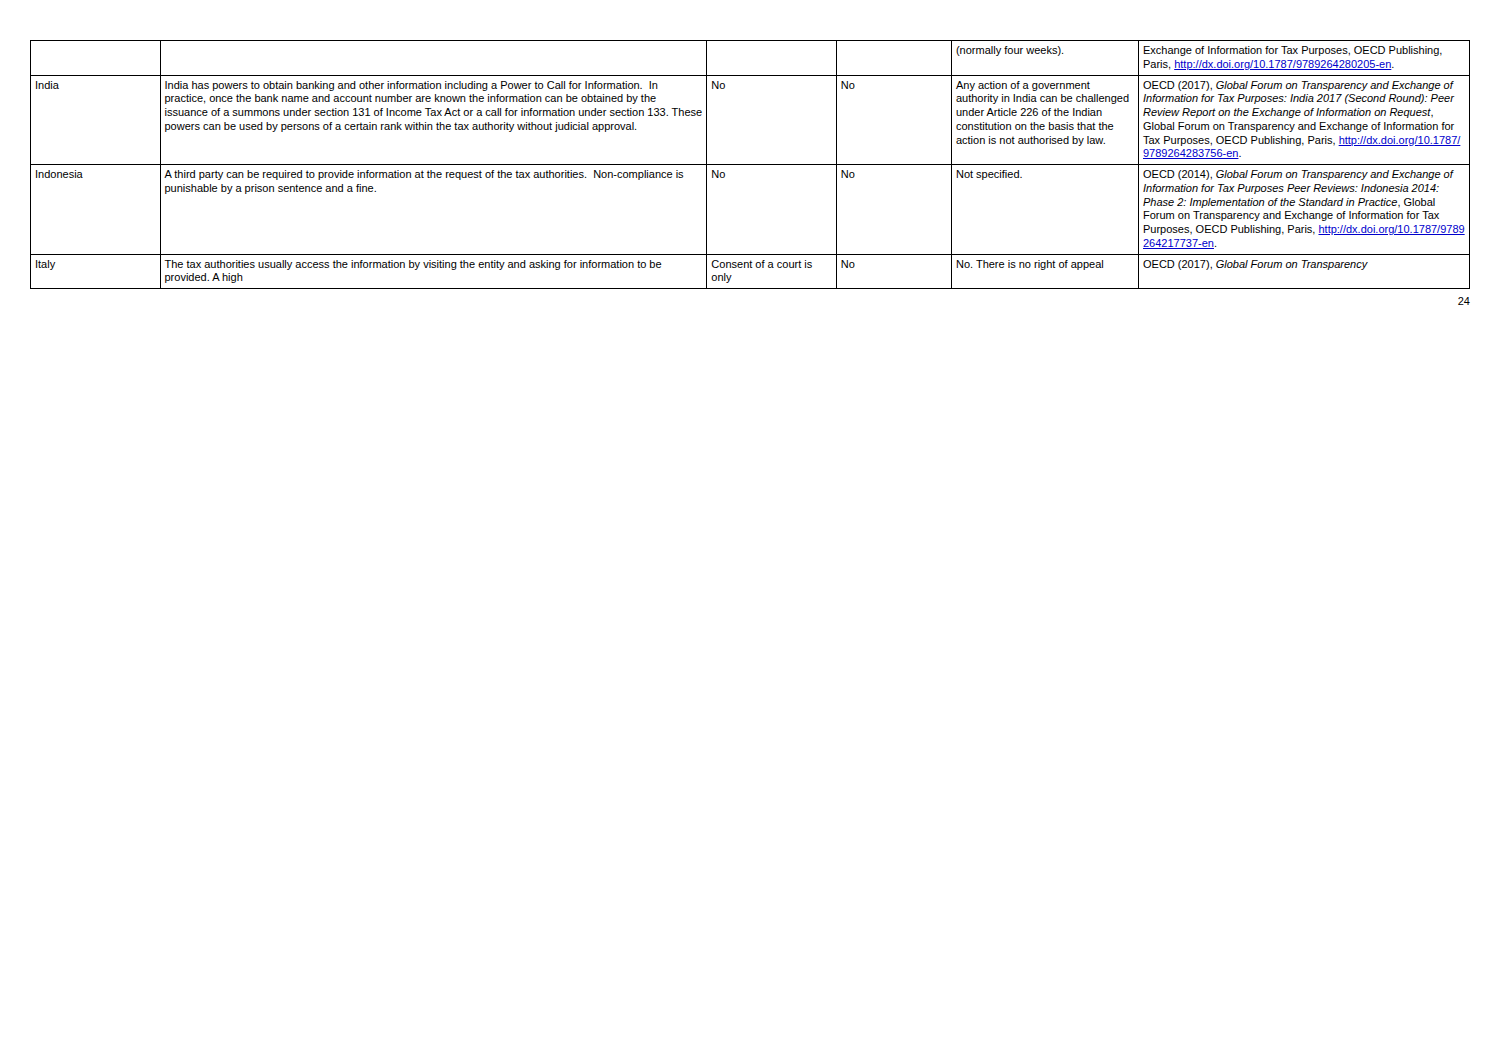| | | | | (normally four weeks). | Exchange of Information for Tax Purposes, OECD Publishing, Paris, http://dx.doi.org/10.1787/9789264280205-en . |
| India | India has powers to obtain banking and other information including a Power to Call for Information. In practice, once the bank name and account number are known the information can be obtained by the issuance of a summons under section 131 of Income Tax Act or a call for information under section 133. These powers can be used by persons of a certain rank within the tax authority without judicial approval. | No | No | Any action of a government authority in India can be challenged under Article 226 of the Indian constitution on the basis that the action is not authorised by law. | OECD (2017), Global Forum on Transparency and Exchange of Information for Tax Purposes: India 2017 (Second Round): Peer Review Report on the Exchange of Information on Request , Global Forum on Transparency and Exchange of Information for Tax Purposes, OECD Publishing, Paris, http://dx.doi.org/10.1787/9789264283756-en . |
| Indonesia | A third party can be required to provide information at the request of the tax authorities. Non-compliance is punishable by a prison sentence and a fine. | No | No | Not specified. | OECD (2014), Global Forum on Transparency and Exchange of Information for Tax Purposes Peer Reviews: Indonesia 2014: Phase 2: Implementation of the Standard in Practice , Global Forum on Transparency and Exchange of Information for Tax Purposes, OECD Publishing, Paris, http://dx.doi.org/10.1787/9789264217737-en . |
| Italy | The tax authorities usually access the information by visiting the entity and asking for information to be provided. A high | Consent of a court is only | No | No. There is no right of appeal | OECD (2017), Global Forum on Transparency |
24